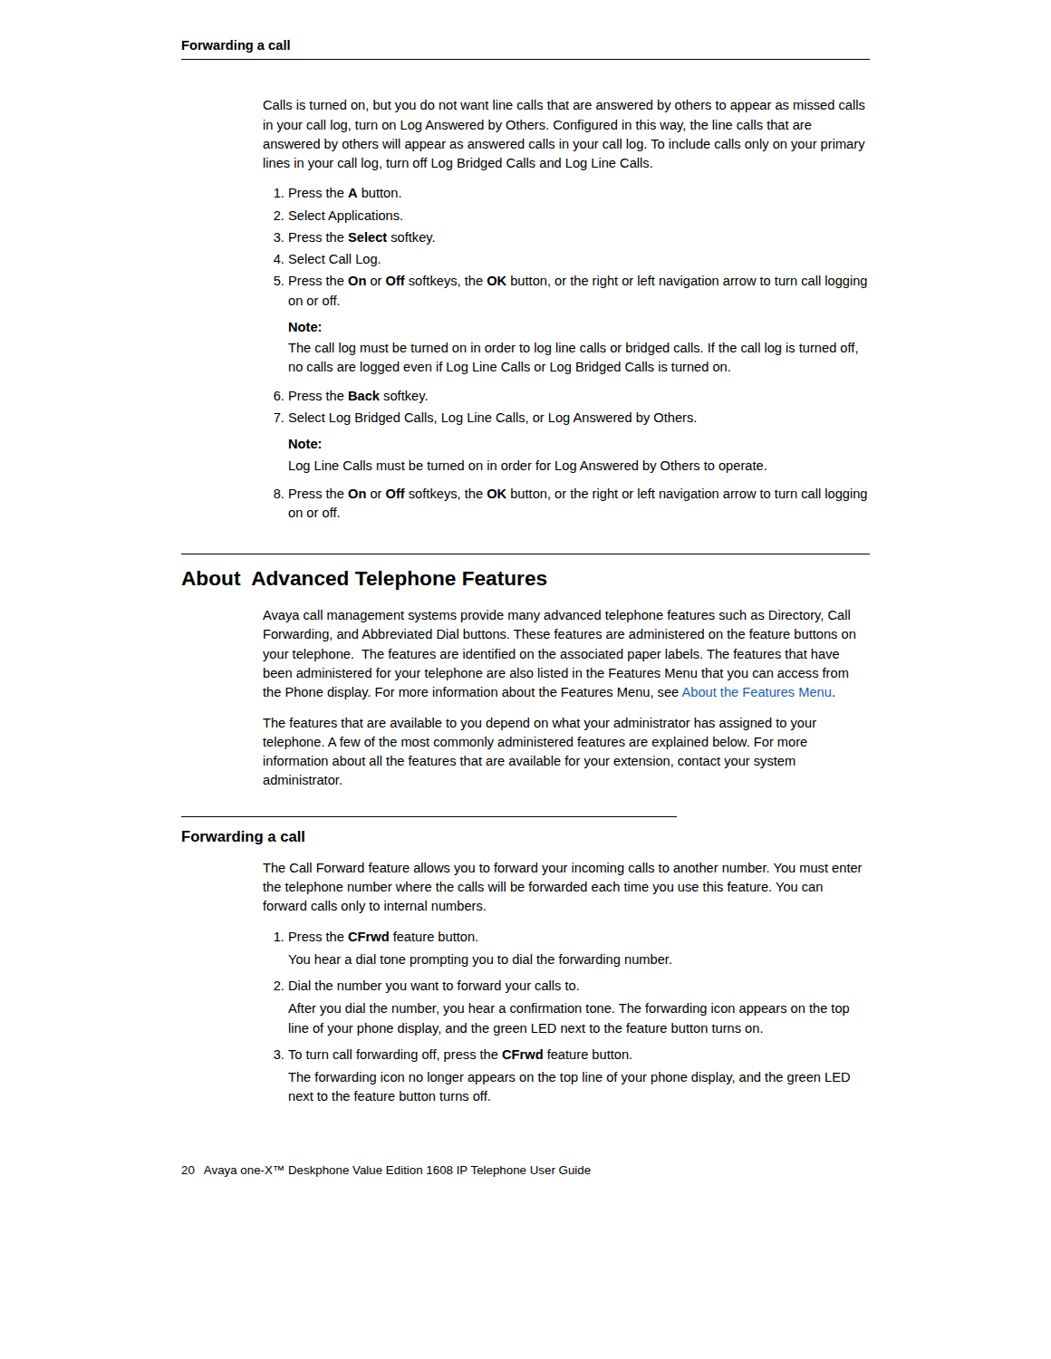Forwarding a call
Calls is turned on, but you do not want line calls that are answered by others to appear as missed calls in your call log, turn on Log Answered by Others. Configured in this way, the line calls that are answered by others will appear as answered calls in your call log. To include calls only on your primary lines in your call log, turn off Log Bridged Calls and Log Line Calls.
Press the A button.
Select Applications.
Press the Select softkey.
Select Call Log.
Press the On or Off softkeys, the OK button, or the right or left navigation arrow to turn call logging on or off.
Note:
The call log must be turned on in order to log line calls or bridged calls. If the call log is turned off, no calls are logged even if Log Line Calls or Log Bridged Calls is turned on.
Press the Back softkey.
Select Log Bridged Calls, Log Line Calls, or Log Answered by Others.
Note:
Log Line Calls must be turned on in order for Log Answered by Others to operate.
Press the On or Off softkeys, the OK button, or the right or left navigation arrow to turn call logging on or off.
About Advanced Telephone Features
Avaya call management systems provide many advanced telephone features such as Directory, Call Forwarding, and Abbreviated Dial buttons. These features are administered on the feature buttons on your telephone. The features are identified on the associated paper labels. The features that have been administered for your telephone are also listed in the Features Menu that you can access from the Phone display. For more information about the Features Menu, see About the Features Menu.
The features that are available to you depend on what your administrator has assigned to your telephone. A few of the most commonly administered features are explained below. For more information about all the features that are available for your extension, contact your system administrator.
Forwarding a call
The Call Forward feature allows you to forward your incoming calls to another number. You must enter the telephone number where the calls will be forwarded each time you use this feature. You can forward calls only to internal numbers.
Press the CFrwd feature button.
You hear a dial tone prompting you to dial the forwarding number.
Dial the number you want to forward your calls to.
After you dial the number, you hear a confirmation tone. The forwarding icon appears on the top line of your phone display, and the green LED next to the feature button turns on.
To turn call forwarding off, press the CFrwd feature button.
The forwarding icon no longer appears on the top line of your phone display, and the green LED next to the feature button turns off.
20 Avaya one-X™ Deskphone Value Edition 1608 IP Telephone User Guide